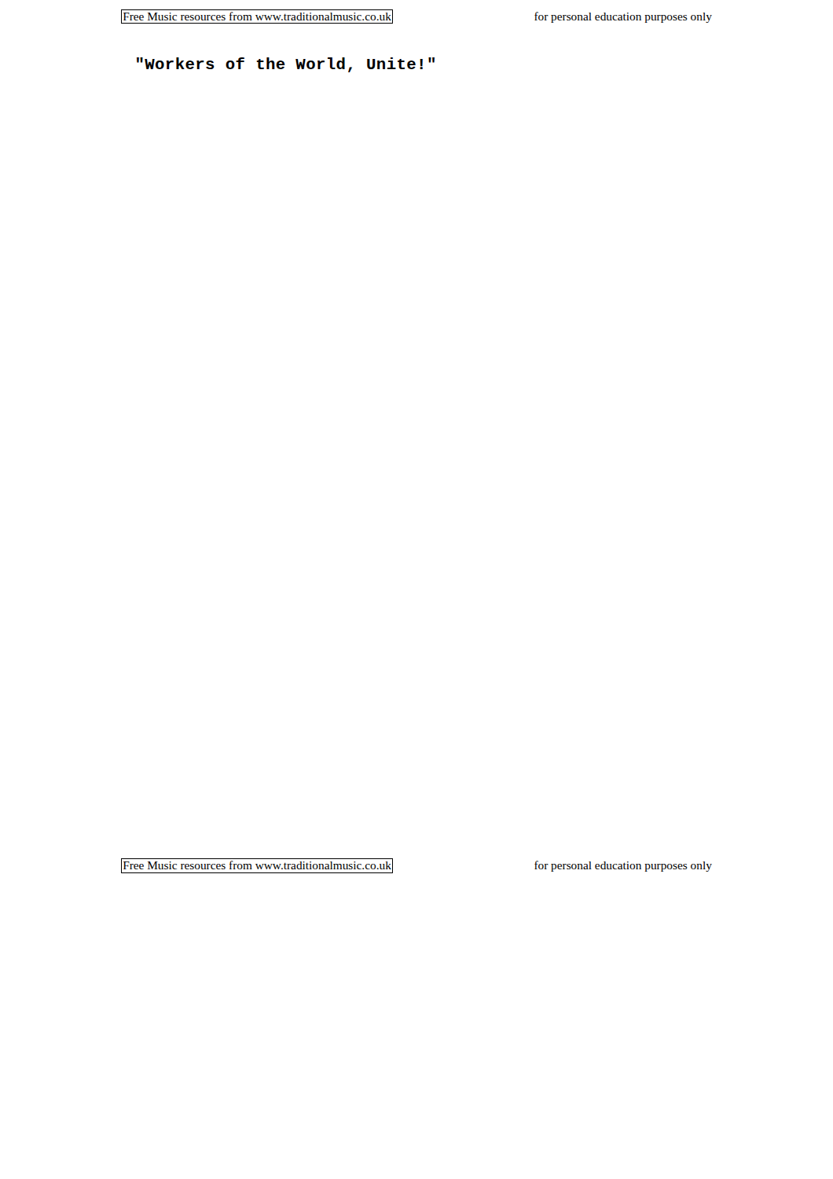Free Music resources from www.traditionalmusic.co.uk for personal education purposes only
"Workers of the World, Unite!"
Free Music resources from www.traditionalmusic.co.uk for personal education purposes only